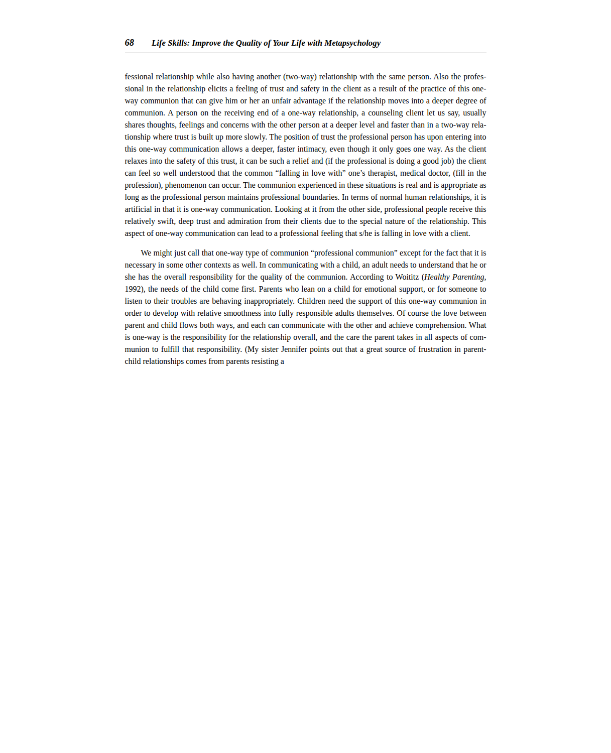68 Life Skills: Improve the Quality of Your Life with Metapsychology
fessional relationship while also having another (two-way) relationship with the same person. Also the professional in the relationship elicits a feeling of trust and safety in the client as a result of the practice of this one-way communion that can give him or her an unfair advantage if the relationship moves into a deeper degree of communion. A person on the receiving end of a one-way relationship, a counseling client let us say, usually shares thoughts, feelings and concerns with the other person at a deeper level and faster than in a two-way relationship where trust is built up more slowly. The position of trust the professional person has upon entering into this one-way communication allows a deeper, faster intimacy, even though it only goes one way. As the client relaxes into the safety of this trust, it can be such a relief and (if the professional is doing a good job) the client can feel so well understood that the common “falling in love with” one’s therapist, medical doctor, (fill in the profession), phenomenon can occur. The communion experienced in these situations is real and is appropriate as long as the professional person maintains professional boundaries. In terms of normal human relationships, it is artificial in that it is one-way communication. Looking at it from the other side, professional people receive this relatively swift, deep trust and admiration from their clients due to the special nature of the relationship. This aspect of one-way communication can lead to a professional feeling that s/he is falling in love with a client.
We might just call that one-way type of communion “professional communion” except for the fact that it is necessary in some other contexts as well. In communicating with a child, an adult needs to understand that he or she has the overall responsibility for the quality of the communion. According to Woititz (Healthy Parenting, 1992), the needs of the child come first. Parents who lean on a child for emotional support, or for someone to listen to their troubles are behaving inappropriately. Children need the support of this one-way communion in order to develop with relative smoothness into fully responsible adults themselves. Of course the love between parent and child flows both ways, and each can communicate with the other and achieve comprehension. What is one-way is the responsibility for the relationship overall, and the care the parent takes in all aspects of communion to fulfill that responsibility. (My sister Jennifer points out that a great source of frustration in parent-child relationships comes from parents resisting a